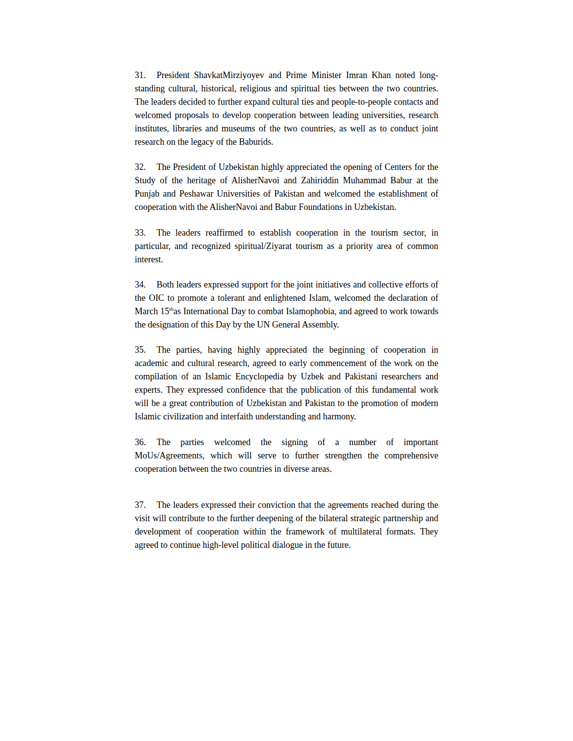31. President ShavkatMirziyoyev and Prime Minister Imran Khan noted long-standing cultural, historical, religious and spiritual ties between the two countries. The leaders decided to further expand cultural ties and people-to-people contacts and welcomed proposals to develop cooperation between leading universities, research institutes, libraries and museums of the two countries, as well as to conduct joint research on the legacy of the Baburids.
32. The President of Uzbekistan highly appreciated the opening of Centers for the Study of the heritage of AlisherNavoi and Zahiriddin Muhammad Babur at the Punjab and Peshawar Universities of Pakistan and welcomed the establishment of cooperation with the AlisherNavoi and Babur Foundations in Uzbekistan.
33. The leaders reaffirmed to establish cooperation in the tourism sector, in particular, and recognized spiritual/Ziyarat tourism as a priority area of common interest.
34. Both leaders expressed support for the joint initiatives and collective efforts of the OIC to promote a tolerant and enlightened Islam, welcomed the declaration of March 15thas International Day to combat Islamophobia, and agreed to work towards the designation of this Day by the UN General Assembly.
35. The parties, having highly appreciated the beginning of cooperation in academic and cultural research, agreed to early commencement of the work on the compilation of an Islamic Encyclopedia by Uzbek and Pakistani researchers and experts. They expressed confidence that the publication of this fundamental work will be a great contribution of Uzbekistan and Pakistan to the promotion of modern Islamic civilization and interfaith understanding and harmony.
36. The parties welcomed the signing of a number of important MoUs/Agreements, which will serve to further strengthen the comprehensive cooperation between the two countries in diverse areas.
37. The leaders expressed their conviction that the agreements reached during the visit will contribute to the further deepening of the bilateral strategic partnership and development of cooperation within the framework of multilateral formats. They agreed to continue high-level political dialogue in the future.